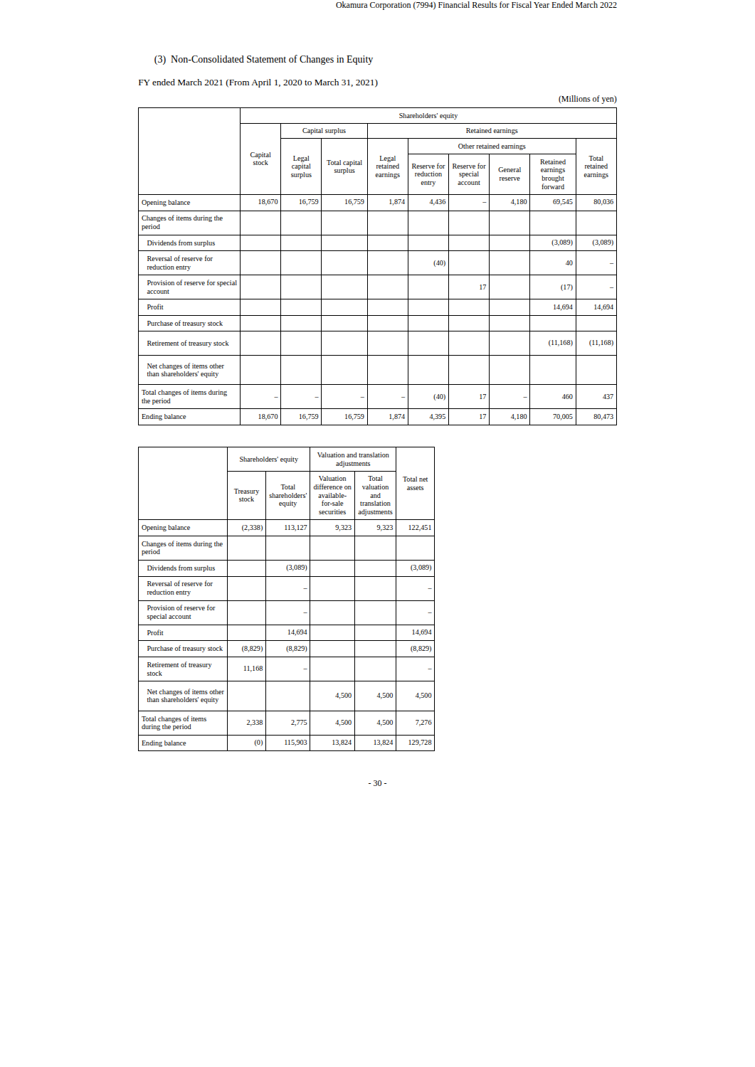Okamura Corporation (7994) Financial Results for Fiscal Year Ended March 2022
(3) Non-Consolidated Statement of Changes in Equity
FY ended March 2021 (From April 1, 2020 to March 31, 2021)
(Millions of yen)
| | Shareholders' equity |
| --- | --- |
| Capital stock | Capital surplus | Retained earnings |
| Legal capital surplus | Total capital surplus | Legal retained earnings | Other retained earnings | Total retained earnings |
| Reserve for reduction entry | Reserve for special account | General reserve | Retained earnings brought forward |
| Opening balance | 18,670 | 16,759 | 16,759 | 1,874 | 4,436 | – | 4,180 | 69,545 | 80,036 |
| Changes of items during the period | | | | | | | | | |
| Dividends from surplus | | | | | | | | (3,089) | (3,089) |
| Reversal of reserve for reduction entry | | | | | (40) | | | 40 | – |
| Provision of reserve for special account | | | | | | 17 | | (17) | – |
| Profit | | | | | | | | 14,694 | 14,694 |
| Purchase of treasury stock | | | | | | | | | |
| Retirement of treasury stock | | | | | | | | (11,168) | (11,168) |
| Net changes of items other than shareholders' equity | | | | | | | | | |
| Total changes of items during the period | – | – | – | – | (40) | 17 | – | 460 | 437 |
| Ending balance | 18,670 | 16,759 | 16,759 | 1,874 | 4,395 | 17 | 4,180 | 70,005 | 80,473 |
| | Shareholders' equity | Valuation and translation adjustments | Total net assets |
| --- | --- | --- | --- |
| Treasury stock | Total shareholders' equity | Valuation difference on available-for-sale securities | Total valuation and translation adjustments |
| Opening balance | (2,338) | 113,127 | 9,323 | 9,323 | 122,451 |
| Changes of items during the period | | | | | |
| Dividends from surplus | | (3,089) | | | (3,089) |
| Reversal of reserve for reduction entry | | – | | | – |
| Provision of reserve for special account | | – | | | – |
| Profit | | 14,694 | | | 14,694 |
| Purchase of treasury stock | (8,829) | (8,829) | | | (8,829) |
| Retirement of treasury stock | 11,168 | – | | | – |
| Net changes of items other than shareholders' equity | | | 4,500 | 4,500 | 4,500 |
| Total changes of items during the period | 2,338 | 2,775 | 4,500 | 4,500 | 7,276 |
| Ending balance | (0) | 115,903 | 13,824 | 13,824 | 129,728 |
- 30 -